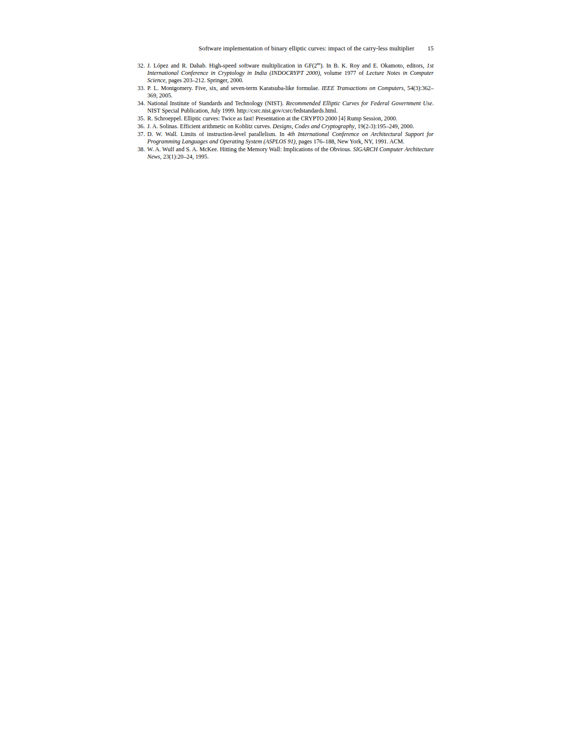Software implementation of binary elliptic curves: impact of the carry-less multiplier 15
32. J. López and R. Dahab. High-speed software multiplication in GF(2m). In B. K. Roy and E. Okamoto, editors, 1st International Conference in Cryptology in India (INDOCRYPT 2000), volume 1977 of Lecture Notes in Computer Science, pages 203–212. Springer, 2000.
33. P. L. Montgomery. Five, six, and seven-term Karatsuba-like formulae. IEEE Transactions on Computers, 54(3):362–369, 2005.
34. National Institute of Standards and Technology (NIST). Recommended Elliptic Curves for Federal Government Use. NIST Special Publication, July 1999. http://csrc.nist.gov/csrc/fedstandards.html.
35. R. Schroeppel. Elliptic curves: Twice as fast! Presentation at the CRYPTO 2000 [4] Rump Session, 2000.
36. J. A. Solinas. Efficient arithmetic on Koblitz curves. Designs, Codes and Cryptography, 19(2-3):195–249, 2000.
37. D. W. Wall. Limits of instruction-level parallelism. In 4th International Conference on Architectural Support for Programming Languages and Operating System (ASPLOS 91), pages 176–188, New York, NY, 1991. ACM.
38. W. A. Wulf and S. A. McKee. Hitting the Memory Wall: Implications of the Obvious. SIGARCH Computer Architecture News, 23(1):20–24, 1995.